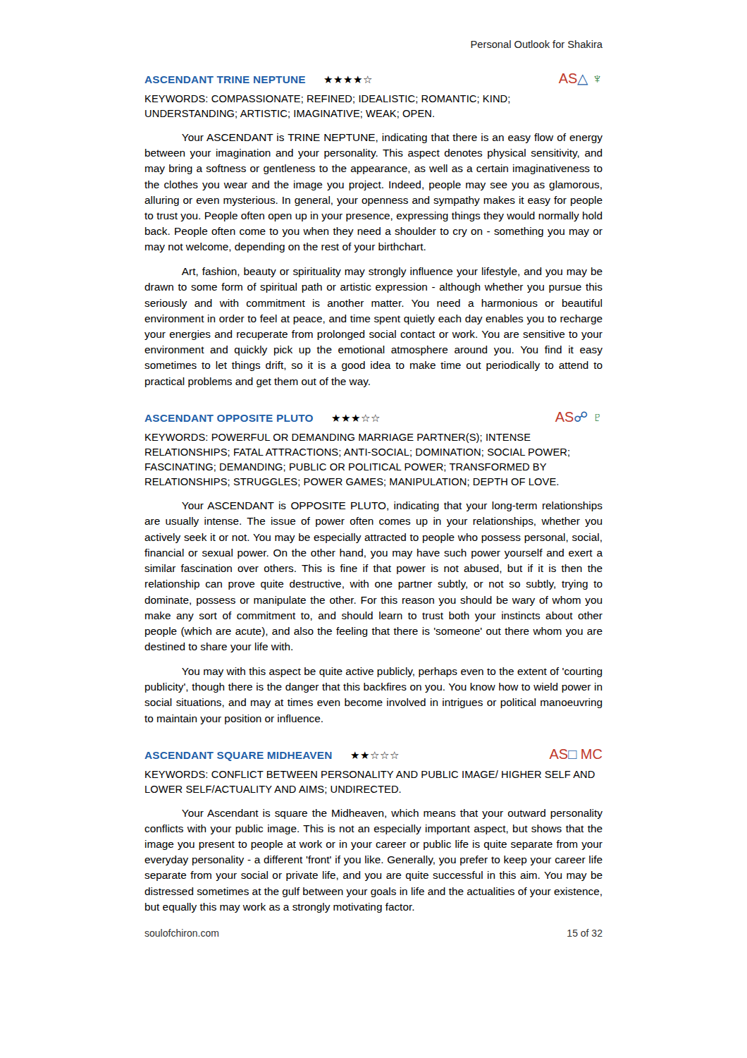Personal Outlook for Shakira
ASCENDANT TRINE NEPTUNE ★★★★☆
AS△ ♆
KEYWORDS: COMPASSIONATE; REFINED; IDEALISTIC; ROMANTIC; KIND; UNDERSTANDING; ARTISTIC; IMAGINATIVE; WEAK; OPEN.
Your ASCENDANT is TRINE NEPTUNE, indicating that there is an easy flow of energy between your imagination and your personality. This aspect denotes physical sensitivity, and may bring a softness or gentleness to the appearance, as well as a certain imaginativeness to the clothes you wear and the image you project. Indeed, people may see you as glamorous, alluring or even mysterious. In general, your openness and sympathy makes it easy for people to trust you. People often open up in your presence, expressing things they would normally hold back. People often come to you when they need a shoulder to cry on - something you may or may not welcome, depending on the rest of your birthchart.
Art, fashion, beauty or spirituality may strongly influence your lifestyle, and you may be drawn to some form of spiritual path or artistic expression - although whether you pursue this seriously and with commitment is another matter. You need a harmonious or beautiful environment in order to feel at peace, and time spent quietly each day enables you to recharge your energies and recuperate from prolonged social contact or work. You are sensitive to your environment and quickly pick up the emotional atmosphere around you. You find it easy sometimes to let things drift, so it is a good idea to make time out periodically to attend to practical problems and get them out of the way.
ASCENDANT OPPOSITE PLUTO ★★★☆☆
AS☍ ♇
KEYWORDS: POWERFUL OR DEMANDING MARRIAGE PARTNER(S); INTENSE RELATIONSHIPS; FATAL ATTRACTIONS; ANTI-SOCIAL; DOMINATION; SOCIAL POWER; FASCINATING; DEMANDING; PUBLIC OR POLITICAL POWER; TRANSFORMED BY RELATIONSHIPS; STRUGGLES; POWER GAMES; MANIPULATION; DEPTH OF LOVE.
Your ASCENDANT is OPPOSITE PLUTO, indicating that your long-term relationships are usually intense. The issue of power often comes up in your relationships, whether you actively seek it or not. You may be especially attracted to people who possess personal, social, financial or sexual power. On the other hand, you may have such power yourself and exert a similar fascination over others. This is fine if that power is not abused, but if it is then the relationship can prove quite destructive, with one partner subtly, or not so subtly, trying to dominate, possess or manipulate the other. For this reason you should be wary of whom you make any sort of commitment to, and should learn to trust both your instincts about other people (which are acute), and also the feeling that there is 'someone' out there whom you are destined to share your life with.
You may with this aspect be quite active publicly, perhaps even to the extent of 'courting publicity', though there is the danger that this backfires on you. You know how to wield power in social situations, and may at times even become involved in intrigues or political manoeuvring to maintain your position or influence.
ASCENDANT SQUARE MIDHEAVEN ★★☆☆☆
AS□ MC
KEYWORDS: CONFLICT BETWEEN PERSONALITY AND PUBLIC IMAGE/ HIGHER SELF AND LOWER SELF/ACTUALITY AND AIMS; UNDIRECTED.
Your Ascendant is square the Midheaven, which means that your outward personality conflicts with your public image. This is not an especially important aspect, but shows that the image you present to people at work or in your career or public life is quite separate from your everyday personality - a different 'front' if you like. Generally, you prefer to keep your career life separate from your social or private life, and you are quite successful in this aim. You may be distressed sometimes at the gulf between your goals in life and the actualities of your existence, but equally this may work as a strongly motivating factor.
soulofchiron.com 15 of 32